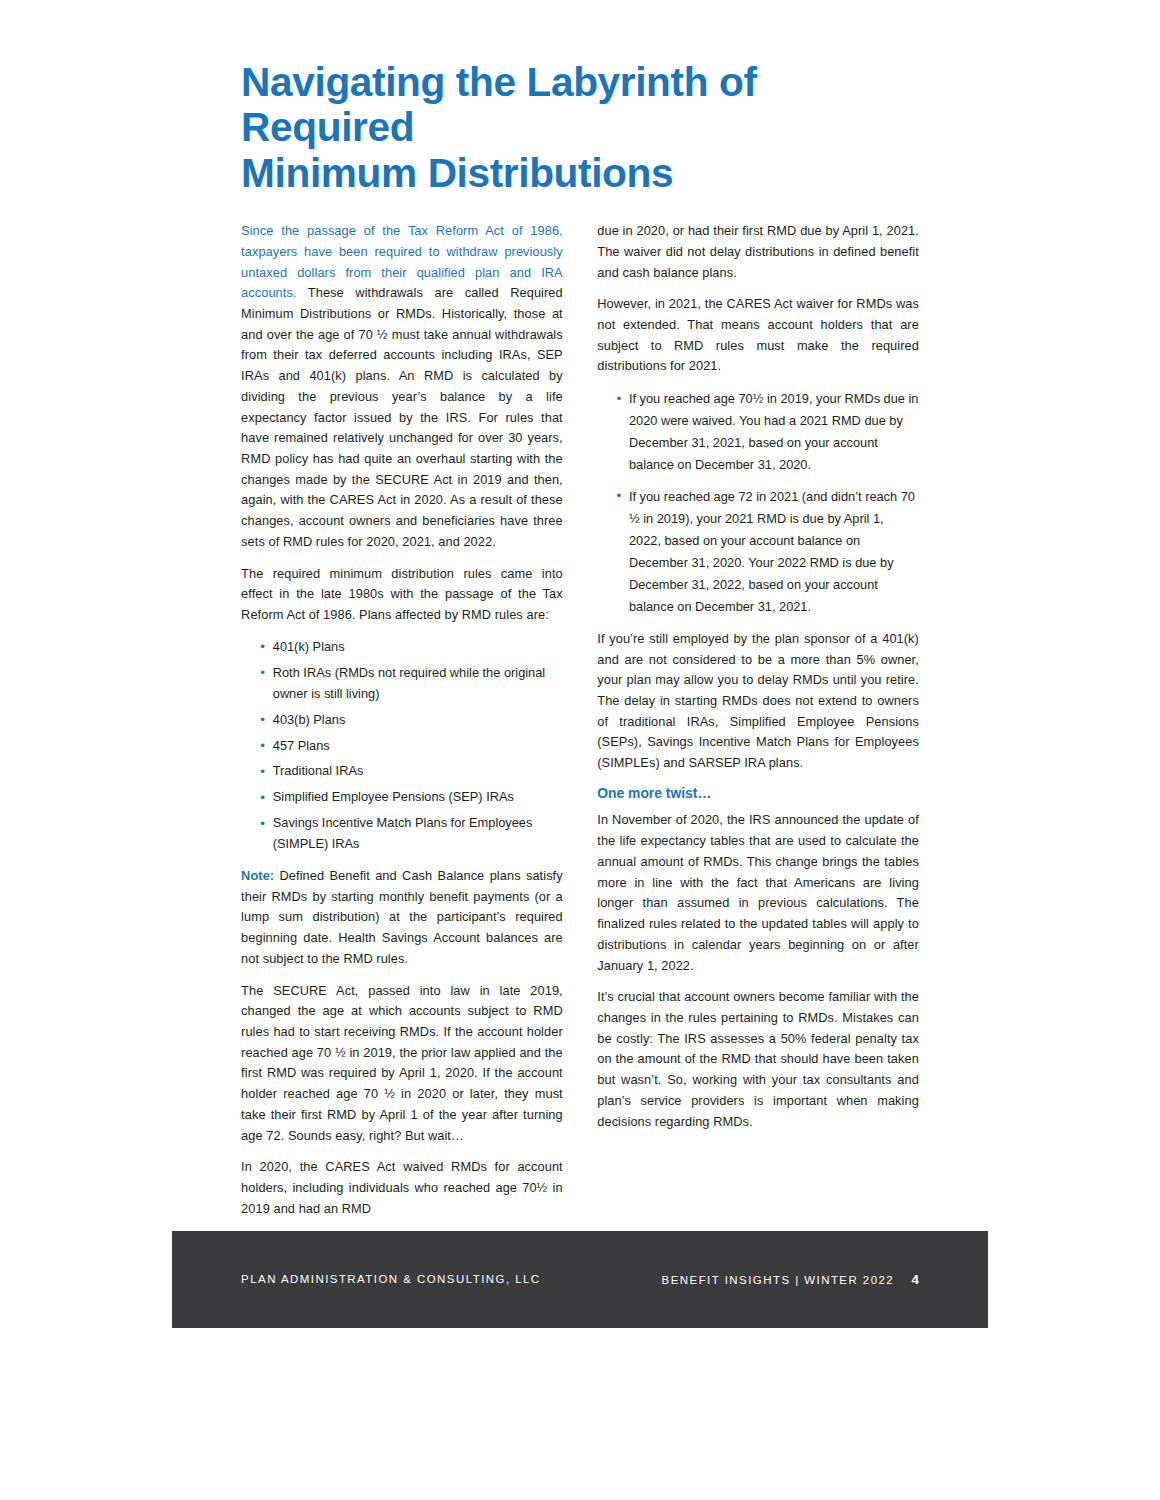Navigating the Labyrinth of Required
Minimum Distributions
Since the passage of the Tax Reform Act of 1986, taxpayers have been required to withdraw previously untaxed dollars from their qualified plan and IRA accounts. These withdrawals are called Required Minimum Distributions or RMDs. Historically, those at and over the age of 70 ½ must take annual withdrawals from their tax deferred accounts including IRAs, SEP IRAs and 401(k) plans. An RMD is calculated by dividing the previous year’s balance by a life expectancy factor issued by the IRS. For rules that have remained relatively unchanged for over 30 years, RMD policy has had quite an overhaul starting with the changes made by the SECURE Act in 2019 and then, again, with the CARES Act in 2020. As a result of these changes, account owners and beneficiaries have three sets of RMD rules for 2020, 2021, and 2022.
The required minimum distribution rules came into effect in the late 1980s with the passage of the Tax Reform Act of 1986. Plans affected by RMD rules are:
401(k) Plans
Roth IRAs (RMDs not required while the original owner is still living)
403(b) Plans
457 Plans
Traditional IRAs
Simplified Employee Pensions (SEP) IRAs
Savings Incentive Match Plans for Employees (SIMPLE) IRAs
Note: Defined Benefit and Cash Balance plans satisfy their RMDs by starting monthly benefit payments (or a lump sum distribution) at the participant’s required beginning date. Health Savings Account balances are not subject to the RMD rules.
The SECURE Act, passed into law in late 2019, changed the age at which accounts subject to RMD rules had to start receiving RMDs. If the account holder reached age 70 ½ in 2019, the prior law applied and the first RMD was required by April 1, 2020. If the account holder reached age 70 ½ in 2020 or later, they must take their first RMD by April 1 of the year after turning age 72. Sounds easy, right? But wait…
In 2020, the CARES Act waived RMDs for account holders, including individuals who reached age 70½ in 2019 and had an RMD
due in 2020, or had their first RMD due by April 1, 2021. The waiver did not delay distributions in defined benefit and cash balance plans.
However, in 2021, the CARES Act waiver for RMDs was not extended. That means account holders that are subject to RMD rules must make the required distributions for 2021.
If you reached age 70½ in 2019, your RMDs due in 2020 were waived. You had a 2021 RMD due by December 31, 2021, based on your account balance on December 31, 2020.
If you reached age 72 in 2021 (and didn’t reach 70 ½ in 2019), your 2021 RMD is due by April 1, 2022, based on your account balance on December 31, 2020. Your 2022 RMD is due by December 31, 2022, based on your account balance on December 31, 2021.
If you’re still employed by the plan sponsor of a 401(k) and are not considered to be a more than 5% owner, your plan may allow you to delay RMDs until you retire. The delay in starting RMDs does not extend to owners of traditional IRAs, Simplified Employee Pensions (SEPs), Savings Incentive Match Plans for Employees (SIMPLEs) and SARSEP IRA plans.
One more twist…
In November of 2020, the IRS announced the update of the life expectancy tables that are used to calculate the annual amount of RMDs. This change brings the tables more in line with the fact that Americans are living longer than assumed in previous calculations. The finalized rules related to the updated tables will apply to distributions in calendar years beginning on or after January 1, 2022.
It’s crucial that account owners become familiar with the changes in the rules pertaining to RMDs. Mistakes can be costly: The IRS assesses a 50% federal penalty tax on the amount of the RMD that should have been taken but wasn’t. So, working with your tax consultants and plan’s service providers is important when making decisions regarding RMDs.
PLAN ADMINISTRATION & CONSULTING, LLC
BENEFIT INSIGHTS | WINTER 2022 4